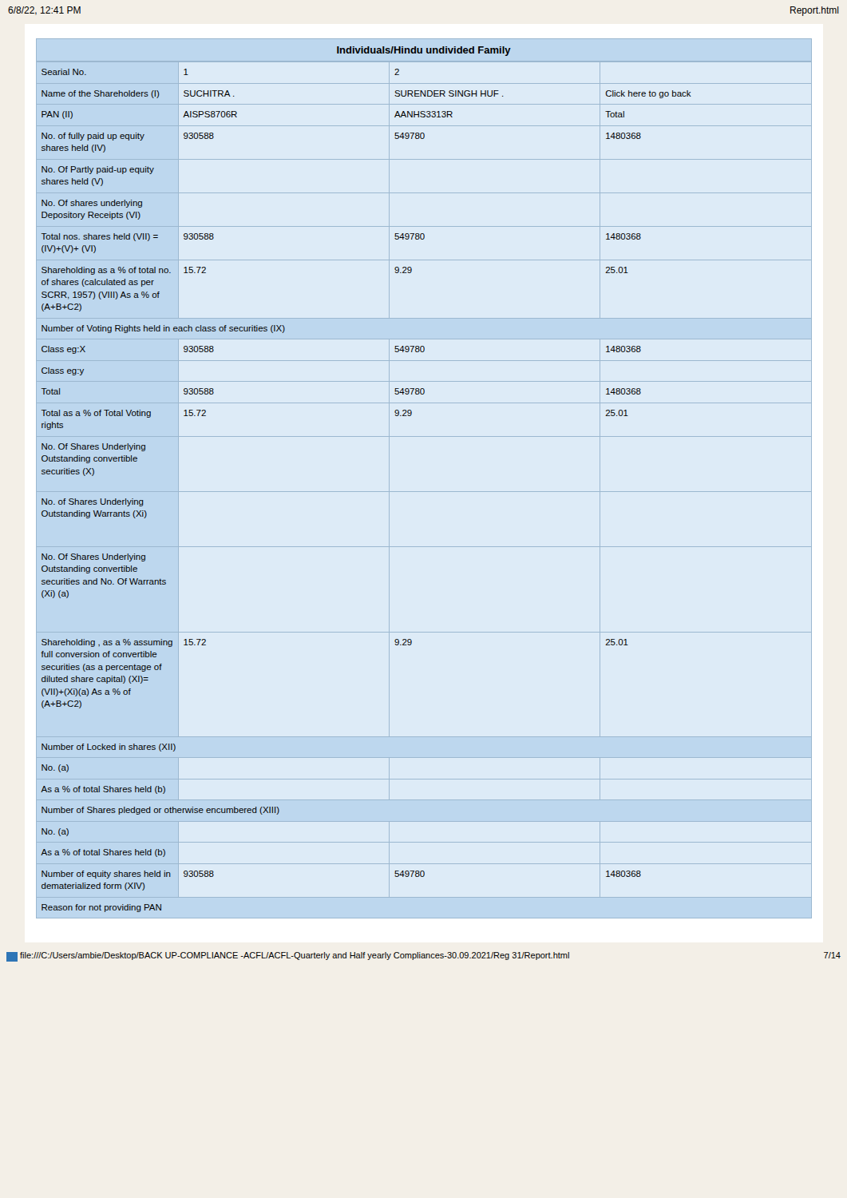6/8/22, 12:41 PM Report.html
Individuals/Hindu undivided Family
| Searial No. | 1 | 2 | |
| Name of the Shareholders (I) | SUCHITRA . | SURENDER SINGH HUF . | Click here to go back |
| PAN (II) | AISPS8706R | AANHS3313R | Total |
| No. of fully paid up equity shares held (IV) | 930588 | 549780 | 1480368 |
| No. Of Partly paid-up equity shares held (V) | | | |
| No. Of shares underlying Depository Receipts (VI) | | | |
| Total nos. shares held (VII) = (IV)+(V)+ (VI) | 930588 | 549780 | 1480368 |
| Shareholding as a % of total no. of shares (calculated as per SCRR, 1957) (VIII) As a % of (A+B+C2) | 15.72 | 9.29 | 25.01 |
| Number of Voting Rights held in each class of securities (IX) |
| Class eg:X | 930588 | 549780 | 1480368 |
| Class eg:y | | | |
| Total | 930588 | 549780 | 1480368 |
| Total as a % of Total Voting rights | 15.72 | 9.29 | 25.01 |
| No. Of Shares Underlying Outstanding convertible securities (X) | | | |
| No. of Shares Underlying Outstanding Warrants (Xi) | | | |
| No. Of Shares Underlying Outstanding convertible securities and No. Of Warrants (Xi) (a) | | | |
| Shareholding , as a % assuming full conversion of convertible securities (as a percentage of diluted share capital) (XI)= (VII)+(Xi)(a) As a % of (A+B+C2) | 15.72 | 9.29 | 25.01 |
| Number of Locked in shares (XII) |
| No. (a) | | | |
| As a % of total Shares held (b) | | | |
| Number of Shares pledged or otherwise encumbered (XIII) |
| No. (a) | | | |
| As a % of total Shares held (b) | | | |
| Number of equity shares held in dematerialized form (XIV) | 930588 | 549780 | 1480368 |
| Reason for not providing PAN |
file:///C:/Users/ambie/Desktop/BACK UP-COMPLIANCE -ACFL/ACFL-Quarterly and Half yearly Compliances-30.09.2021/Reg 31/Report.html 7/14